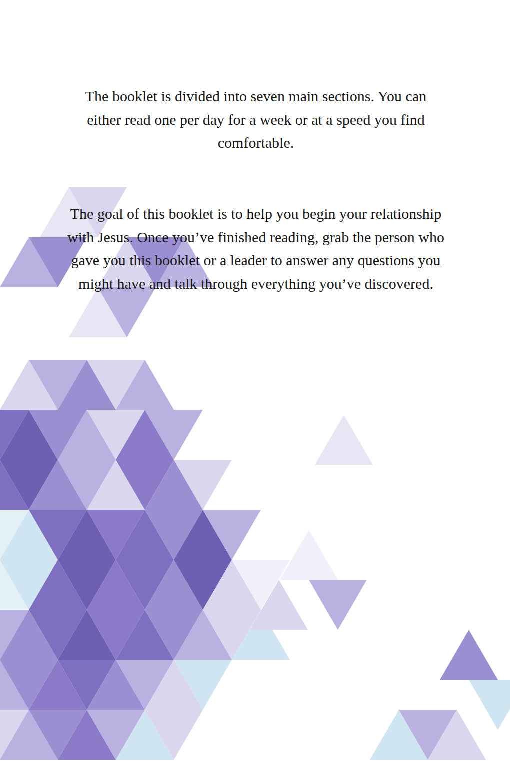The booklet is divided into seven main sections. You can either read one per day for a week or at a speed you find comfortable.
The goal of this booklet is to help you begin your relationship with Jesus. Once you’ve finished reading, grab the person who gave you this booklet or a leader to answer any questions you might have and talk through everything you’ve discovered.
Row A (top ~720)